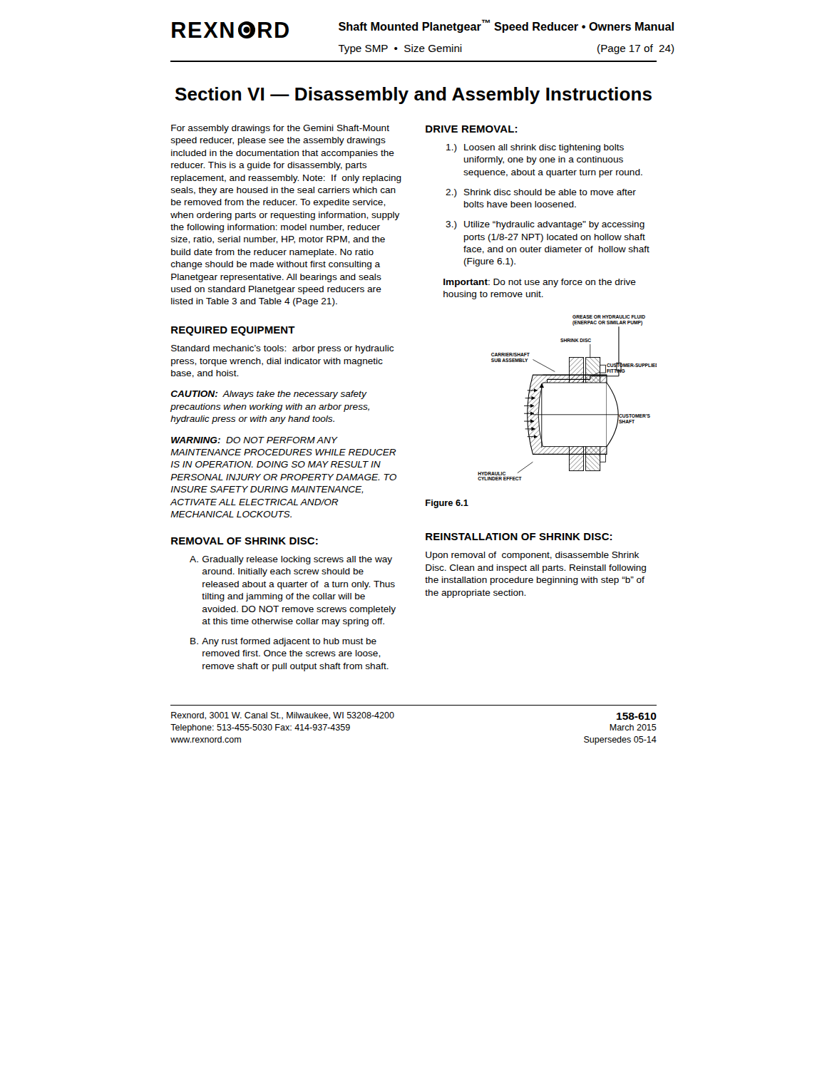REXNORD
Shaft Mounted Planetgear™ Speed Reducer • Owners Manual
Type SMP • Size Gemini (Page 17 of 24)
Section VI — Disassembly and Assembly Instructions
For assembly drawings for the Gemini Shaft-Mount speed reducer, please see the assembly drawings included in the documentation that accompanies the reducer. This is a guide for disassembly, parts replacement, and reassembly. Note: If only replacing seals, they are housed in the seal carriers which can be removed from the reducer. To expedite service, when ordering parts or requesting information, supply the following information: model number, reducer size, ratio, serial number, HP, motor RPM, and the build date from the reducer nameplate. No ratio change should be made without first consulting a Planetgear representative. All bearings and seals used on standard Planetgear speed reducers are listed in Table 3 and Table 4 (Page 21).
REQUIRED EQUIPMENT
Standard mechanic’s tools: arbor press or hydraulic press, torque wrench, dial indicator with magnetic base, and hoist.
CAUTION: Always take the necessary safety precautions when working with an arbor press, hydraulic press or with any hand tools.
WARNING: DO NOT PERFORM ANY MAINTENANCE PROCEDURES WHILE REDUCER IS IN OPERATION. DOING SO MAY RESULT IN PERSONAL INJURY OR PROPERTY DAMAGE. TO INSURE SAFETY DURING MAINTENANCE, ACTIVATE ALL ELECTRICAL AND/OR MECHANICAL LOCKOUTS.
REMOVAL OF SHRINK DISC:
A. Gradually release locking screws all the way around. Initially each screw should be released about a quarter of a turn only. Thus tilting and jamming of the collar will be avoided. DO NOT remove screws completely at this time otherwise collar may spring off.
B. Any rust formed adjacent to hub must be removed first. Once the screws are loose, remove shaft or pull output shaft from shaft.
DRIVE REMOVAL:
1.) Loosen all shrink disc tightening bolts uniformly, one by one in a continuous sequence, about a quarter turn per round.
2.) Shrink disc should be able to move after bolts have been loosened.
3.) Utilize “hydraulic advantage" by accessing ports (1/8-27 NPT) located on hollow shaft face, and on outer diameter of hollow shaft (Figure 6.1).
Important: Do not use any force on the drive housing to remove unit.
GREASE OR HYDRAULIC FLUID (ENERPAC OR SIMILAR PUMP) SHRINK DISC CARRIER/SHAFT SUB ASSEMBLY CUSTOMER-SUPPLIED FITTING CUSTOMER’S SHAFT HYDRAULIC CYLINDER EFFECT
Figure 6.1
REINSTALLATION OF SHRINK DISC:
Upon removal of component, disassemble Shrink Disc. Clean and inspect all parts. Reinstall following the installation procedure beginning with step “b” of the appropriate section.
Rexnord, 3001 W. Canal St., Milwaukee, WI 53208-4200
Telephone: 513-455-5030 Fax: 414-937-4359
www.rexnord.com
158-610
March 2015
Supersedes 05-14